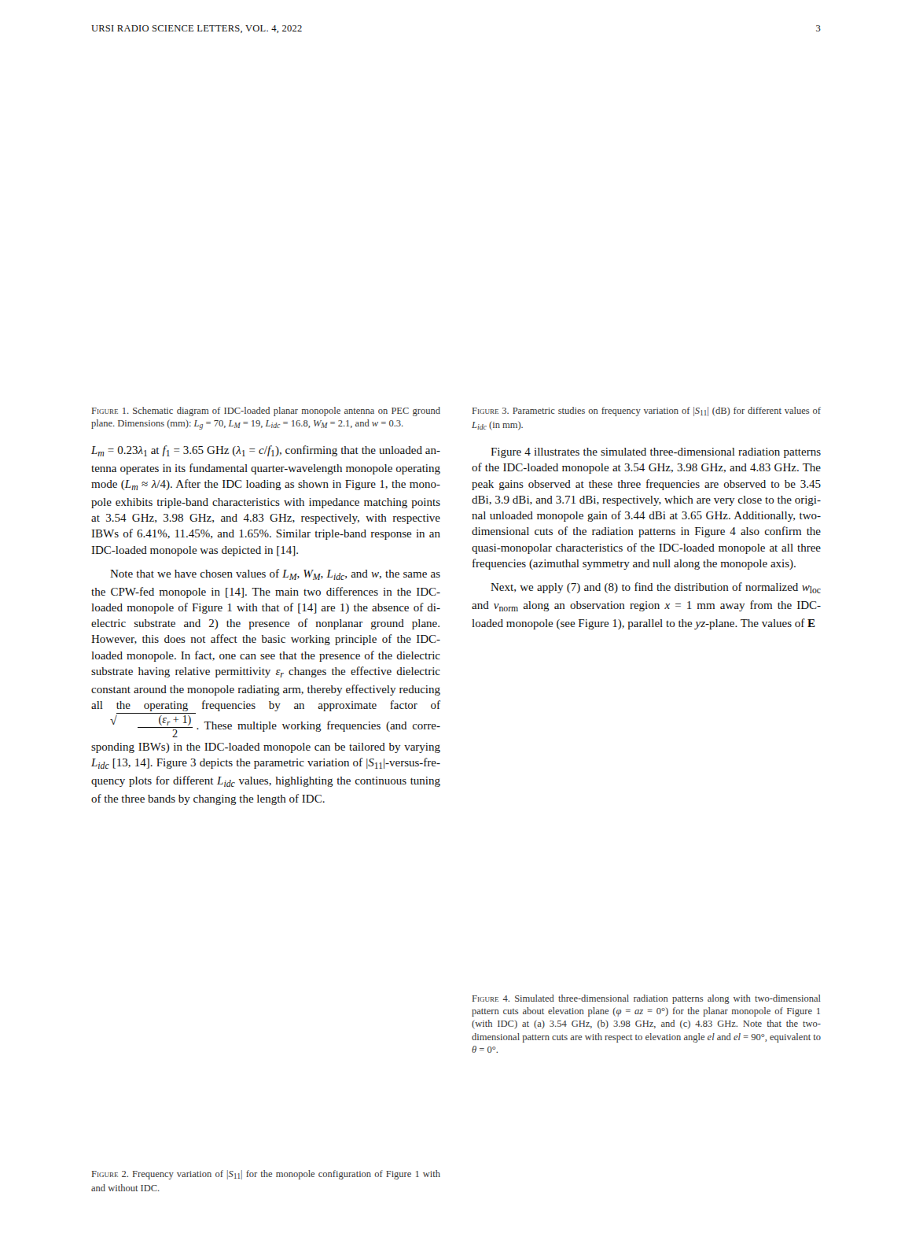URSI Radio Science Letters, Vol. 4, 2022
3
Figure 1. Schematic diagram of IDC-loaded planar monopole antenna on PEC ground plane. Dimensions (mm): Lg = 70, LM = 19, Lidc = 16.8, WM = 2.1, and w = 0.3.
Lm = 0.23λ 1 at f 1 = 3.65 GHz (λ 1 = c/f 1), confirming that the unloaded antenna operates in its fundamental quarter-wavelength monopole operating mode (Lm ≈ λ/4). After the IDC loading as shown in Figure 1, the monopole exhibits triple-band characteristics with impedance matching points at 3.54 GHz, 3.98 GHz, and 4.83 GHz, respectively, with respective IBWs of 6.41%, 11.45%, and 1.65%. Similar triple-band response in an IDC-loaded monopole was depicted in [14].
Note that we have chosen values of LM, WM, Lidc, and w, the same as the CPW-fed monopole in [14]. The main two differences in the IDC-loaded monopole of Figure 1 with that of [14] are 1) the absence of dielectric substrate and 2) the presence of nonplanar ground plane. However, this does not affect the basic working principle of the IDC-loaded monopole. In fact, one can see that the presence of the dielectric substrate having relative permittivity εr changes the effective dielectric constant around the monopole radiating arm, thereby effectively reducing all the operating frequencies by an approximate factor of (εr + 1) 2. These multiple working frequencies (and corresponding IBWs) in the IDC-loaded monopole can be tailored by varying Lidc [13, 14]. Figure 3 depicts the parametric variation of |S 11|-versus-frequency plots for different Lidc values, highlighting the continuous tuning of the three bands by changing the length of IDC.
Figure 2. Frequency variation of |S 11| for the monopole configuration of Figure 1 with and without IDC.
Figure 3. Parametric studies on frequency variation of |S 11| (dB) for different values of Lidc (in mm).
Figure 4 illustrates the simulated three-dimensional radiation patterns of the IDC-loaded monopole at 3.54 GHz, 3.98 GHz, and 4.83 GHz. The peak gains observed at these three frequencies are observed to be 3.45 dBi, 3.9 dBi, and 3.71 dBi, respectively, which are very close to the original unloaded monopole gain of 3.44 dBi at 3.65 GHz. Additionally, two-dimensional cuts of the radiation patterns in Figure 4 also confirm the quasi-monopolar characteristics of the IDC-loaded monopole at all three frequencies (azimuthal symmetry and null along the monopole axis).
Next, we apply (7) and (8) to find the distribution of normalized wloc and vnorm along an observation region x = 1 mm away from the IDC-loaded monopole (see Figure 1), parallel to the yz-plane. The values of E
Figure 4. Simulated three-dimensional radiation patterns along with two-dimensional pattern cuts about elevation plane (φ = az = 0°) for the planar monopole of Figure 1 (with IDC) at (a) 3.54 GHz, (b) 3.98 GHz, and (c) 4.83 GHz. Note that the two-dimensional pattern cuts are with respect to elevation angle el and el = 90°, equivalent to θ = 0°.